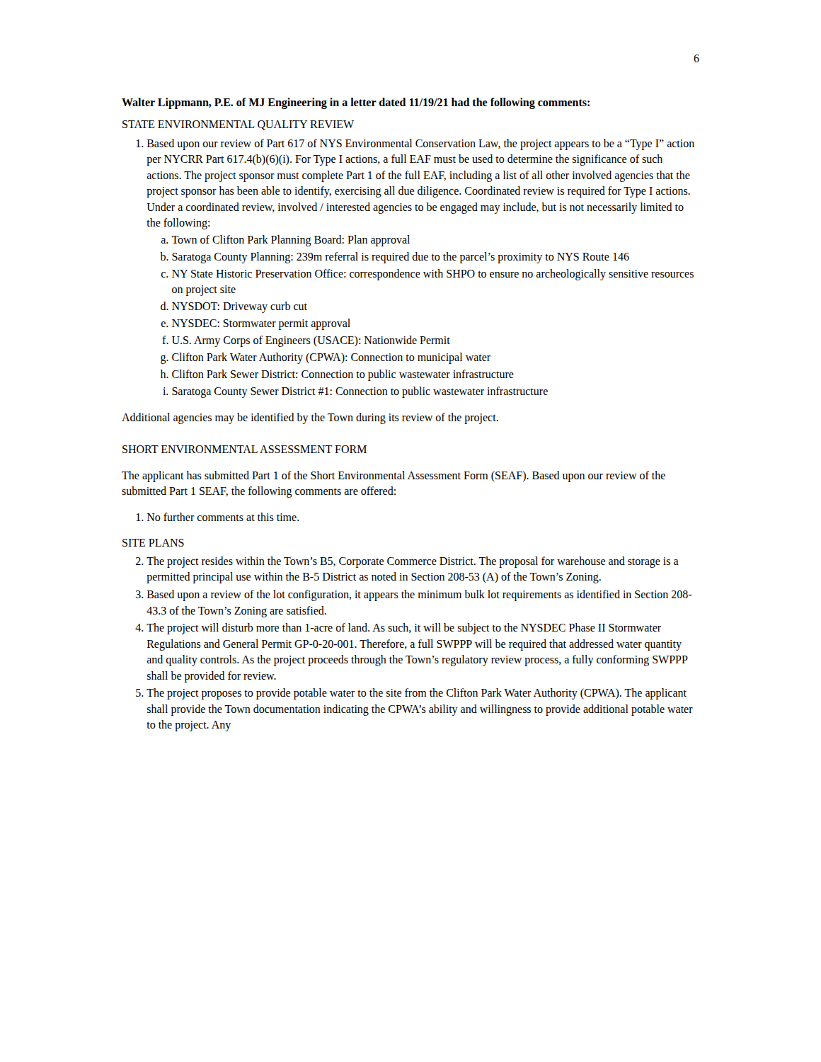6
Walter Lippmann, P.E. of MJ Engineering in a letter dated 11/19/21 had the following comments:
STATE ENVIRONMENTAL QUALITY REVIEW
Based upon our review of Part 617 of NYS Environmental Conservation Law, the project appears to be a “Type I” action per NYCRR Part 617.4(b)(6)(i). For Type I actions, a full EAF must be used to determine the significance of such actions. The project sponsor must complete Part 1 of the full EAF, including a list of all other involved agencies that the project sponsor has been able to identify, exercising all due diligence. Coordinated review is required for Type I actions. Under a coordinated review, involved / interested agencies to be engaged may include, but is not necessarily limited to the following:
Town of Clifton Park Planning Board: Plan approval
Saratoga County Planning: 239m referral is required due to the parcel’s proximity to NYS Route 146
NY State Historic Preservation Office: correspondence with SHPO to ensure no archeologically sensitive resources on project site
NYSDOT: Driveway curb cut
NYSDEC: Stormwater permit approval
U.S. Army Corps of Engineers (USACE): Nationwide Permit
Clifton Park Water Authority (CPWA): Connection to municipal water
Clifton Park Sewer District: Connection to public wastewater infrastructure
Saratoga County Sewer District #1: Connection to public wastewater infrastructure
Additional agencies may be identified by the Town during its review of the project.
SHORT ENVIRONMENTAL ASSESSMENT FORM
The applicant has submitted Part 1 of the Short Environmental Assessment Form (SEAF). Based upon our review of the submitted Part 1 SEAF, the following comments are offered:
No further comments at this time.
SITE PLANS
The project resides within the Town’s B5, Corporate Commerce District. The proposal for warehouse and storage is a permitted principal use within the B-5 District as noted in Section 208-53 (A) of the Town’s Zoning.
Based upon a review of the lot configuration, it appears the minimum bulk lot requirements as identified in Section 208-43.3 of the Town’s Zoning are satisfied.
The project will disturb more than 1-acre of land. As such, it will be subject to the NYSDEC Phase II Stormwater Regulations and General Permit GP-0-20-001. Therefore, a full SWPPP will be required that addressed water quantity and quality controls. As the project proceeds through the Town’s regulatory review process, a fully conforming SWPPP shall be provided for review.
The project proposes to provide potable water to the site from the Clifton Park Water Authority (CPWA). The applicant shall provide the Town documentation indicating the CPWA’s ability and willingness to provide additional potable water to the project. Any